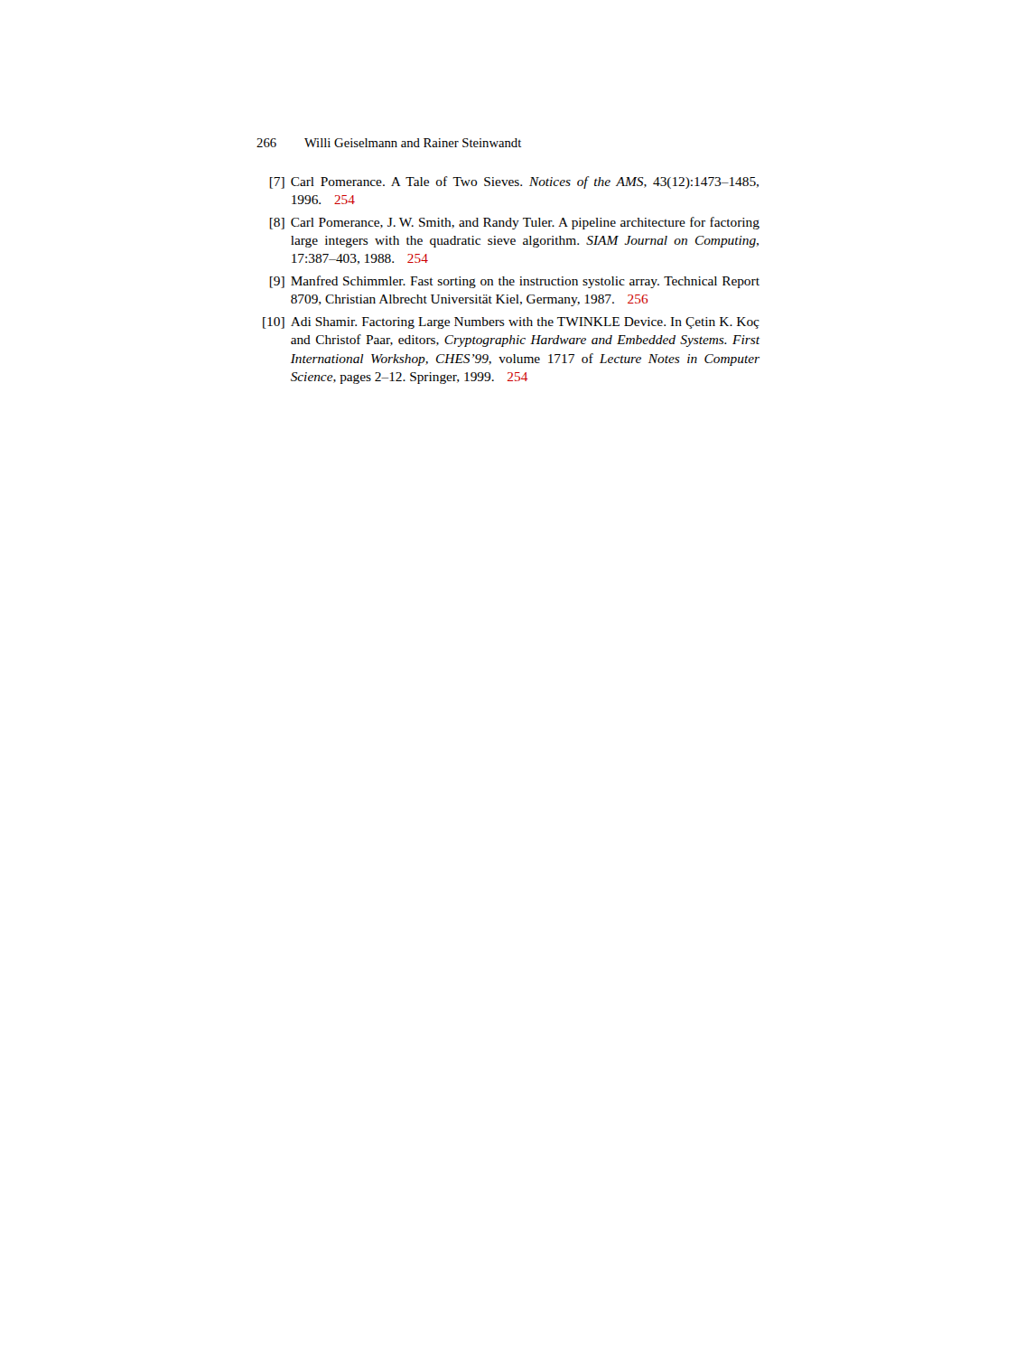266 Willi Geiselmann and Rainer Steinwandt
[7] Carl Pomerance. A Tale of Two Sieves. Notices of the AMS, 43(12):1473–1485, 1996. 254
[8] Carl Pomerance, J. W. Smith, and Randy Tuler. A pipeline architecture for factoring large integers with the quadratic sieve algorithm. SIAM Journal on Computing, 17:387–403, 1988. 254
[9] Manfred Schimmler. Fast sorting on the instruction systolic array. Technical Report 8709, Christian Albrecht Universität Kiel, Germany, 1987. 256
[10] Adi Shamir. Factoring Large Numbers with the TWINKLE Device. In Çetin K. Koç and Christof Paar, editors, Cryptographic Hardware and Embedded Systems. First International Workshop, CHES’99, volume 1717 of Lecture Notes in Computer Science, pages 2–12. Springer, 1999. 254